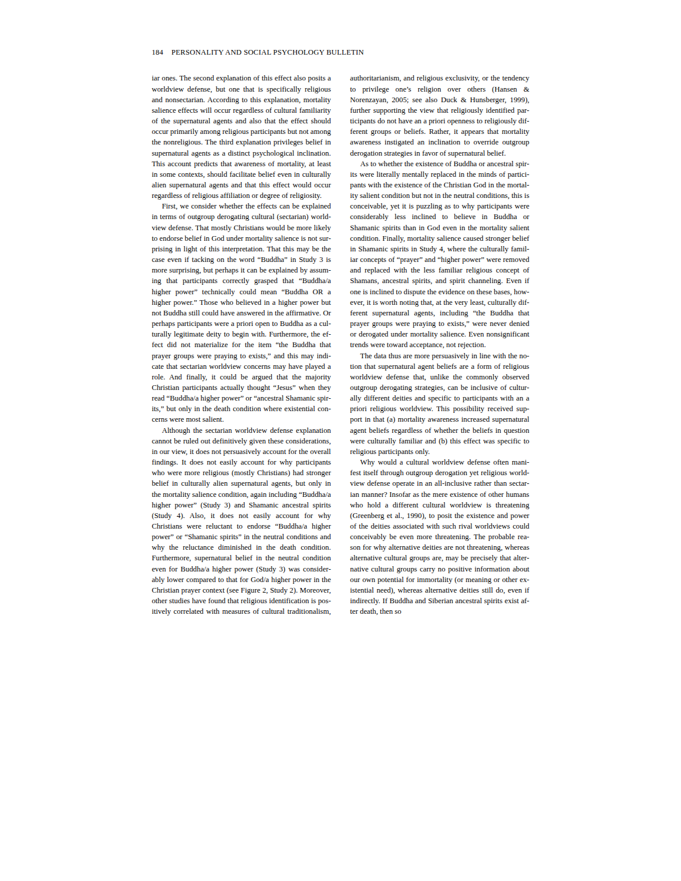184 PERSONALITY AND SOCIAL PSYCHOLOGY BULLETIN
iar ones. The second explanation of this effect also posits a worldview defense, but one that is specifically religious and nonsectarian. According to this explanation, mortality salience effects will occur regardless of cultural familiarity of the supernatural agents and also that the effect should occur primarily among religious participants but not among the nonreligious. The third explanation privileges belief in supernatural agents as a distinct psychological inclination. This account predicts that awareness of mortality, at least in some contexts, should facilitate belief even in culturally alien supernatural agents and that this effect would occur regardless of religious affiliation or degree of religiosity.
First, we consider whether the effects can be explained in terms of outgroup derogating cultural (sectarian) worldview defense. That mostly Christians would be more likely to endorse belief in God under mortality salience is not surprising in light of this interpretation. That this may be the case even if tacking on the word “Buddha” in Study 3 is more surprising, but perhaps it can be explained by assuming that participants correctly grasped that “Buddha/a higher power” technically could mean “Buddha OR a higher power.” Those who believed in a higher power but not Buddha still could have answered in the affirmative. Or perhaps participants were a priori open to Buddha as a culturally legitimate deity to begin with. Furthermore, the effect did not materialize for the item “the Buddha that prayer groups were praying to exists,” and this may indicate that sectarian worldview concerns may have played a role. And finally, it could be argued that the majority Christian participants actually thought “Jesus” when they read “Buddha/a higher power” or “ancestral Shamanic spirits,” but only in the death condition where existential concerns were most salient.
Although the sectarian worldview defense explanation cannot be ruled out definitively given these considerations, in our view, it does not persuasively account for the overall findings. It does not easily account for why participants who were more religious (mostly Christians) had stronger belief in culturally alien supernatural agents, but only in the mortality salience condition, again including “Buddha/a higher power” (Study 3) and Shamanic ancestral spirits (Study 4). Also, it does not easily account for why Christians were reluctant to endorse “Buddha/a higher power” or “Shamanic spirits” in the neutral conditions and why the reluctance diminished in the death condition. Furthermore, supernatural belief in the neutral condition even for Buddha/a higher power (Study 3) was considerably lower compared to that for God/a higher power in the Christian prayer context (see Figure 2, Study 2). Moreover, other studies have found that religious identification is positively correlated with measures of cultural traditionalism, authoritarianism, and religious exclusivity, or the tendency to privilege one’s religion over others (Hansen & Norenzayan, 2005; see also Duck & Hunsberger, 1999), further supporting the view that religiously identified participants do not have an a priori openness to religiously different groups or beliefs. Rather, it appears that mortality awareness instigated an inclination to override outgroup derogation strategies in favor of supernatural belief.
As to whether the existence of Buddha or ancestral spirits were literally mentally replaced in the minds of participants with the existence of the Christian God in the mortality salient condition but not in the neutral conditions, this is conceivable, yet it is puzzling as to why participants were considerably less inclined to believe in Buddha or Shamanic spirits than in God even in the mortality salient condition. Finally, mortality salience caused stronger belief in Shamanic spirits in Study 4, where the culturally familiar concepts of “prayer” and “higher power” were removed and replaced with the less familiar religious concept of Shamans, ancestral spirits, and spirit channeling. Even if one is inclined to dispute the evidence on these bases, however, it is worth noting that, at the very least, culturally different supernatural agents, including “the Buddha that prayer groups were praying to exists,” were never denied or derogated under mortality salience. Even nonsignificant trends were toward acceptance, not rejection.
The data thus are more persuasively in line with the notion that supernatural agent beliefs are a form of religious worldview defense that, unlike the commonly observed outgroup derogating strategies, can be inclusive of culturally different deities and specific to participants with an a priori religious worldview. This possibility received support in that (a) mortality awareness increased supernatural agent beliefs regardless of whether the beliefs in question were culturally familiar and (b) this effect was specific to religious participants only.
Why would a cultural worldview defense often manifest itself through outgroup derogation yet religious worldview defense operate in an all-inclusive rather than sectarian manner? Insofar as the mere existence of other humans who hold a different cultural worldview is threatening (Greenberg et al., 1990), to posit the existence and power of the deities associated with such rival worldviews could conceivably be even more threatening. The probable reason for why alternative deities are not threatening, whereas alternative cultural groups are, may be precisely that alternative cultural groups carry no positive information about our own potential for immortality (or meaning or other existential need), whereas alternative deities still do, even if indirectly. If Buddha and Siberian ancestral spirits exist after death, then so